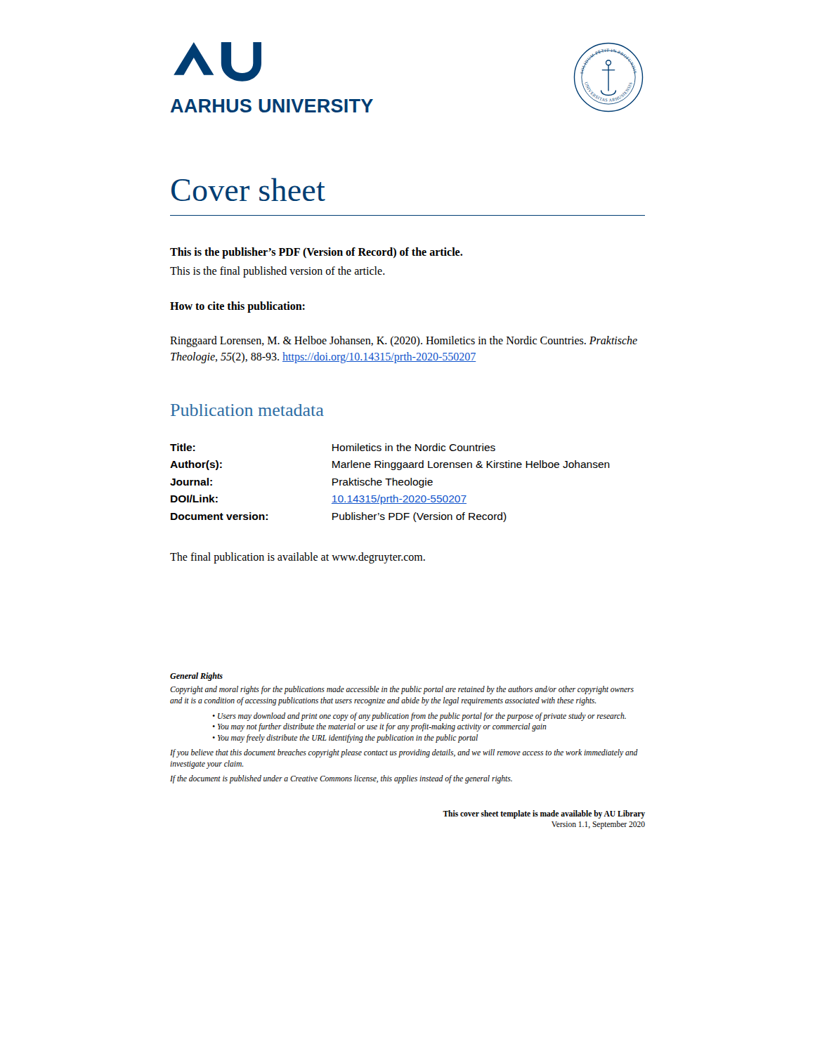AARHUS UNIVERSITY
SOLIDUM PETIT IN PROFUNDIS UNIVERSITAS ARHUSIENSIS
Cover sheet
This is the publisher’s PDF (Version of Record) of the article.
This is the final published version of the article.
How to cite this publication:
Ringgaard Lorensen, M. & Helboe Johansen, K. (2020). Homiletics in the Nordic Countries. Praktische Theologie, 55(2), 88-93. https://doi.org/10.14315/prth-2020-550207
Publication metadata
| Title: | Homiletics in the Nordic Countries |
| Author(s): | Marlene Ringgaard Lorensen & Kirstine Helboe Johansen |
| Journal: | Praktische Theologie |
| DOI/Link: | 10.14315/prth-2020-550207 |
| Document version: | Publisher’s PDF (Version of Record) |
The final publication is available at www.degruyter.com.
General Rights
Copyright and moral rights for the publications made accessible in the public portal are retained by the authors and/or other copyright owners and it is a condition of accessing publications that users recognize and abide by the legal requirements associated with these rights.
Users may download and print one copy of any publication from the public portal for the purpose of private study or research.
You may not further distribute the material or use it for any profit-making activity or commercial gain
You may freely distribute the URL identifying the publication in the public portal
If you believe that this document breaches copyright please contact us providing details, and we will remove access to the work immediately and investigate your claim.
If the document is published under a Creative Commons license, this applies instead of the general rights.
This cover sheet template is made available by AU Library
Version 1.1, September 2020